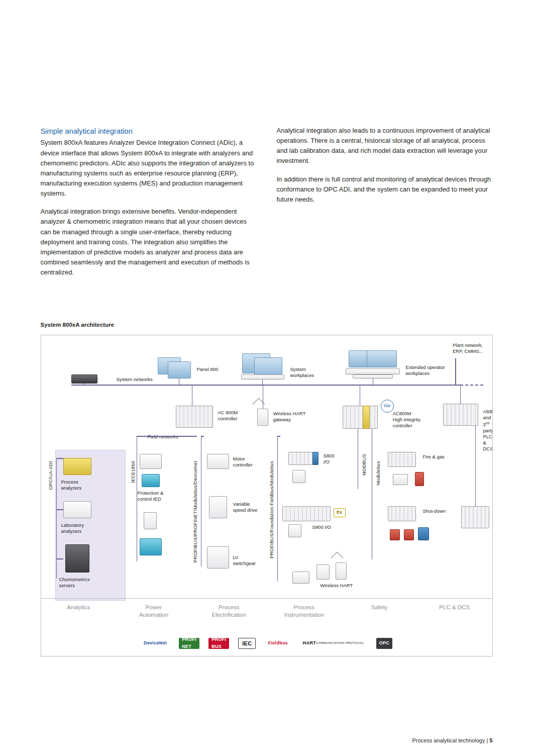Simple analytical integration
System 800xA features Analyzer Device Integration Connect (ADIc), a device interface that allows System 800xA to integrate with analyzers and chemometric predictors. ADIc also supports the integration of analyzers to manufacturing systems such as enterprise resource planning (ERP), manufacturing execution systems (MES) and production management systems.
Analytical integration brings extensive benefits. Vendor-independent analyzer & chemometric integration means that all your chosen devices can be managed through a single user-interface, thereby reducing deployment and training costs. The integration also simplifies the implementation of predictive models as analyzer and process data are combined seamlessly and the management and execution of methods is centralized.
Analytical integration also leads to a continuous improvement of analytical operations. There is a central, historical storage of all analytical, process and lab calibration data, and rich model data extraction will leverage your investment.
In addition there is full control and monitoring of analytical devices through conformance to OPC ADI, and the system can be expanded to meet your future needs.
System 800xA architecture
Plant network,
ERP, CMMS...
System networks
Panel 800
System
workplaces
Extended operator
workplaces
Field networks
AC 800M
controller
Wireless HART
gateway
TÜV
AC800M
High integrity
controller
ABB and
3rd party
PLC & DCS
OPC/UA-ADI
Process
analyzers
Laboratory
analyzers
Chemometrics
servers
IEC61850
Protection &
control IED
PROFIBUS/PROFINET/Modulebus/DeviceNet
Motor
controller
Variable
speed drive
LV
switchgear
PROFIBUS/Foundation Fieldbus/Modulebus
S800
I/O
Ex
S900 I/O
Wireless HART
MODBUS
Modulebus
Fire & gas
Shut-down
Analytics
Power
Automation
Process
Electrification
Process
Instrumentation
Safety
PLC & DCS
DeviceNet PROFI
NET PROFI
BUS IEC Fieldbus HARTCOMMUNICATION PROTOCOL OPC
Process analytical technology | 5